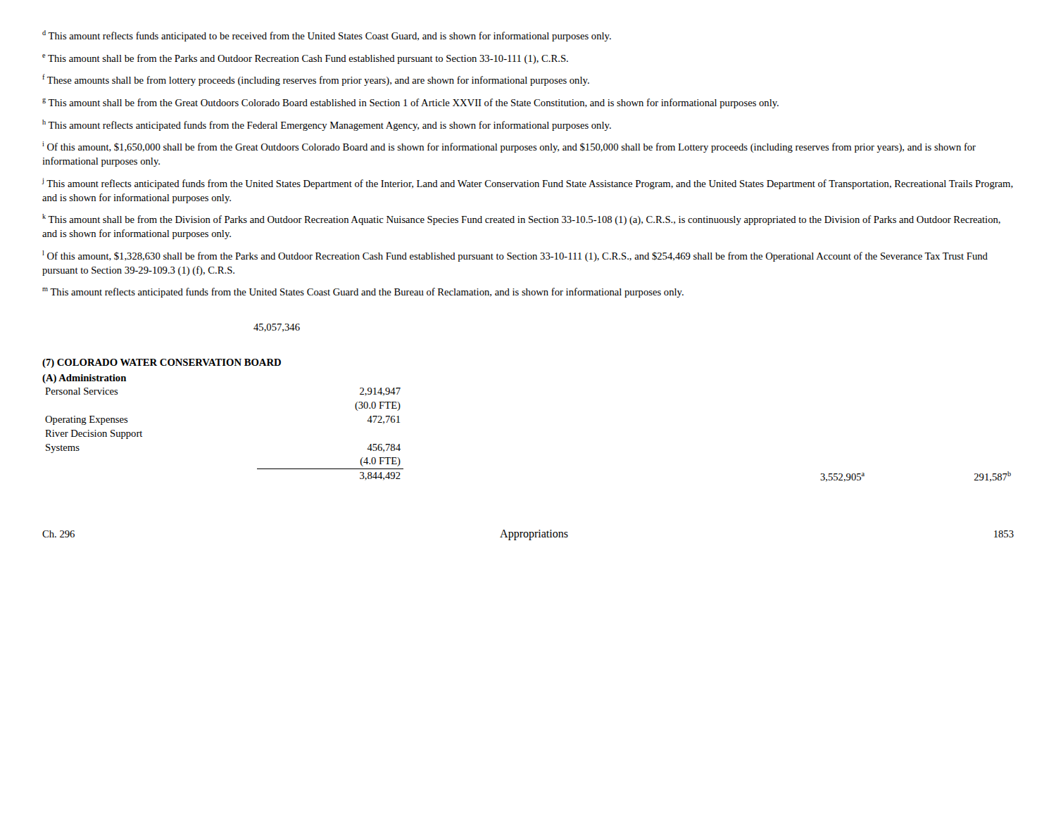d This amount reflects funds anticipated to be received from the United States Coast Guard, and is shown for informational purposes only.
e This amount shall be from the Parks and Outdoor Recreation Cash Fund established pursuant to Section 33-10-111 (1), C.R.S.
f These amounts shall be from lottery proceeds (including reserves from prior years), and are shown for informational purposes only.
g This amount shall be from the Great Outdoors Colorado Board established in Section 1 of Article XXVII of the State Constitution, and is shown for informational purposes only.
h This amount reflects anticipated funds from the Federal Emergency Management Agency, and is shown for informational purposes only.
i Of this amount, $1,650,000 shall be from the Great Outdoors Colorado Board and is shown for informational purposes only, and $150,000 shall be from Lottery proceeds (including reserves from prior years), and is shown for informational purposes only.
j This amount reflects anticipated funds from the United States Department of the Interior, Land and Water Conservation Fund State Assistance Program, and the United States Department of Transportation, Recreational Trails Program, and is shown for informational purposes only.
k This amount shall be from the Division of Parks and Outdoor Recreation Aquatic Nuisance Species Fund created in Section 33-10.5-108 (1) (a), C.R.S., is continuously appropriated to the Division of Parks and Outdoor Recreation, and is shown for informational purposes only.
l Of this amount, $1,328,630 shall be from the Parks and Outdoor Recreation Cash Fund established pursuant to Section 33-10-111 (1), C.R.S., and $254,469 shall be from the Operational Account of the Severance Tax Trust Fund pursuant to Section 39-29-109.3 (1) (f), C.R.S.
m This amount reflects anticipated funds from the United States Coast Guard and the Bureau of Reclamation, and is shown for informational purposes only.
45,057,346
(7) COLORADO WATER CONSERVATION BOARD
(A) Administration
| Personal Services | 2,914,947 | | | |
| | (30.0 FTE) | | | |
| Operating Expenses | 472,761 | | | |
| River Decision Support | | | | |
| Systems | 456,784 | | | |
| | (4.0 FTE) | | | |
| | 3,844,492 | | 3,552,905 a | 291,587 b |
Ch. 296
Appropriations
1853